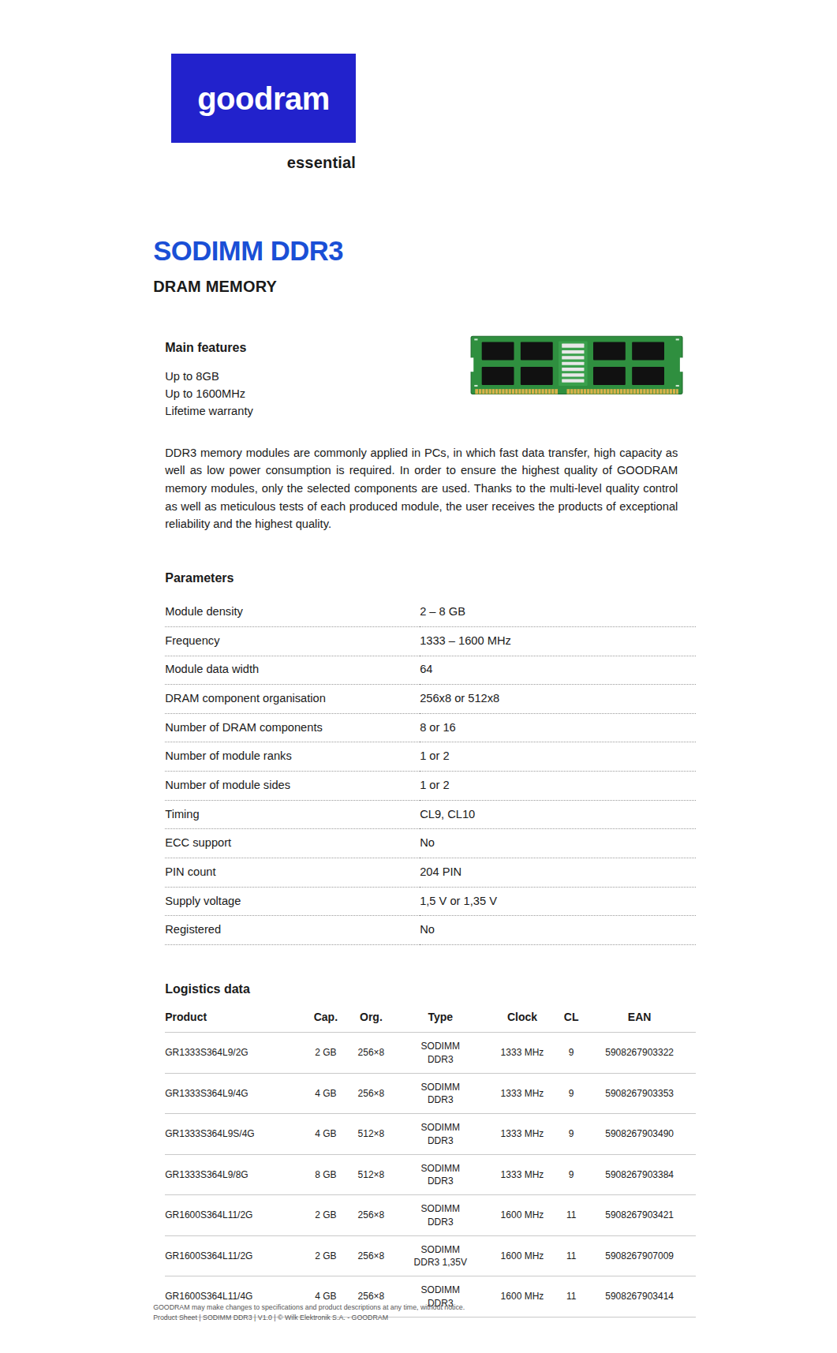goodram
essential
SODIMM DDR3
DRAM MEMORY
Main features
Up to 8GB
Up to 1600MHz
Lifetime warranty
SODIMM DDR3 memory module
DDR3 memory modules are commonly applied in PCs, in which fast data transfer, high capacity as well as low power consumption is required. In order to ensure the highest quality of GOODRAM memory modules, only the selected components are used. Thanks to the multi‑level quality control as well as meticulous tests of each produced module, the user receives the products of exceptional reliability and the highest quality.
Parameters
| Module density | 2 – 8 GB |
| Frequency | 1333 – 1600 MHz |
| Module data width | 64 |
| DRAM component organisation | 256x8 or 512x8 |
| Number of DRAM components | 8 or 16 |
| Number of module ranks | 1 or 2 |
| Number of module sides | 1 or 2 |
| Timing | CL9, CL10 |
| ECC support | No |
| PIN count | 204 PIN |
| Supply voltage | 1,5 V or 1,35 V |
| Registered | No |
Logistics data
| Product | Cap. | Org. | Type | Clock | CL | EAN |
| --- | --- | --- | --- | --- | --- | --- |
| GR1333S364L9/2G | 2 GB | 256×8 | SODIMM DDR3 | 1333 MHz | 9 | 5908267903322 |
| GR1333S364L9/4G | 4 GB | 256×8 | SODIMM DDR3 | 1333 MHz | 9 | 5908267903353 |
| GR1333S364L9S/4G | 4 GB | 512×8 | SODIMM DDR3 | 1333 MHz | 9 | 5908267903490 |
| GR1333S364L9/8G | 8 GB | 512×8 | SODIMM DDR3 | 1333 MHz | 9 | 5908267903384 |
| GR1600S364L11/2G | 2 GB | 256×8 | SODIMM DDR3 | 1600 MHz | 11 | 5908267903421 |
| GR1600S364L11/2G | 2 GB | 256×8 | SODIMM DDR3 1,35V | 1600 MHz | 11 | 5908267907009 |
| GR1600S364L11/4G | 4 GB | 256×8 | SODIMM DDR3 | 1600 MHz | 11 | 5908267903414 |
GOODRAM may make changes to specifications and product descriptions at any time, without notice.
Product Sheet | SODIMM DDR3 | V1.0 | © Wilk Elektronik S.A. - GOODRAM